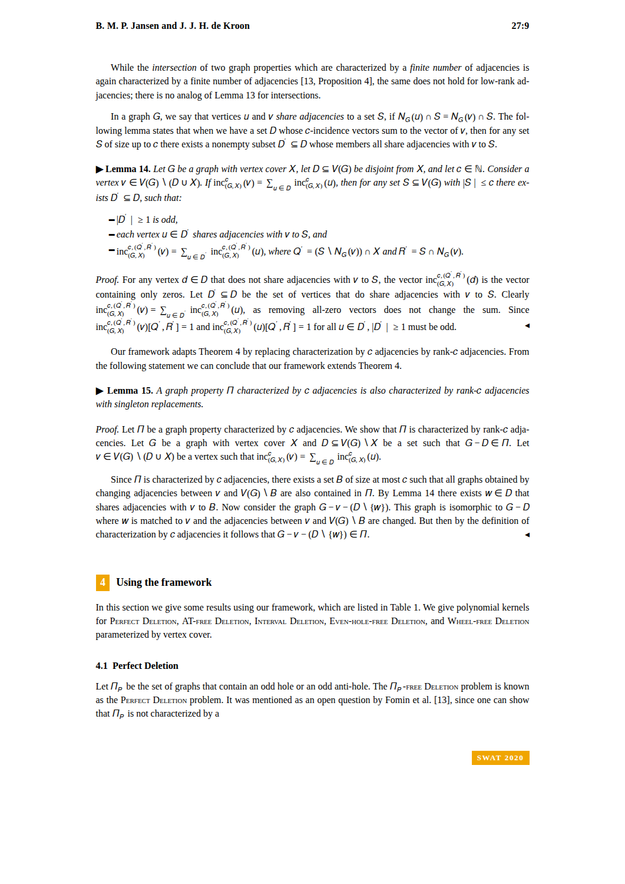B. M. P. Jansen and J. J. H. de Kroon 27:9
While the intersection of two graph properties which are characterized by a finite number of adjacencies is again characterized by a finite number of adjacencies [13, Proposition 4], the same does not hold for low-rank adjacencies; there is no analog of Lemma 13 for intersections.
In a graph G, we say that vertices u and v share adjacencies to a set S, if NG(u)∩S=NG(v)∩S. The following lemma states that when we have a set D whose c-incidence vectors sum to the vector of v, then for any set S of size up to c there exists a nonempty subset D′⊆D whose members all share adjacencies with v to S.
▶ Lemma 14. Let G be a graph with vertex cover X, let D⊆V(G) be disjoint from X, and let c∈ℕ. Consider a vertex v∈V(G)∖(D∪X). If inc(G,X)c(v)=∑u∈Dinc(G,X)c(u), then for any set S⊆V(G) with |S|≤c there exists D′⊆D, such that:
|D′|≥1 is odd,
each vertex u∈D′ shares adjacencies with v to S, and
inc(G,X)c,(Q′,R′)(v)=∑u∈D′inc(G,X)c,(Q′,R′)(u), where Q′=(S∖NG(v))∩X and R′=S∩NG(v).
Proof. For any vertex d∈D that does not share adjacencies with v to S, the vector inc(G,X)c,(Q′,R′)(d) is the vector containing only zeros. Let D′⊆D be the set of vertices that do share adjacencies with v to S. Clearly inc(G,X)c,(Q′,R′)(v)=∑u∈D′inc(G,X)c,(Q′,R′)(u), as removing all-zero vectors does not change the sum. Since inc(G,X)c,(Q′,R′)(v)[Q′,R′]=1 and inc(G,X)c,(Q′,R′)(u)[Q′,R′]=1 for all u∈D′, |D′|≥1 must be odd. ◂
Our framework adapts Theorem 4 by replacing characterization by c adjacencies by rank-c adjacencies. From the following statement we can conclude that our framework extends Theorem 4.
▶ Lemma 15. A graph property Π characterized by c adjacencies is also characterized by rank-c adjacencies with singleton replacements.
Proof. Let Π be a graph property characterized by c adjacencies. We show that Π is characterized by rank-c adjacencies. Let G be a graph with vertex cover X and D⊆V(G)∖X be a set such that G−D∈Π. Let v∈V(G)∖(D∪X) be a vertex such that inc(G,X)c(v)=∑u∈Dinc(G,X)c(u).
Since Π is characterized by c adjacencies, there exists a set B of size at most c such that all graphs obtained by changing adjacencies between v and V(G)∖B are also contained in Π. By Lemma 14 there exists w∈D that shares adjacencies with v to B. Now consider the graph G−v−(D∖{w}). This graph is isomorphic to G−D where w is matched to v and the adjacencies between v and V(G)∖B are changed. But then by the definition of characterization by c adjacencies it follows that G−v−(D∖{w})∈Π. ◂
4 Using the framework
In this section we give some results using our framework, which are listed in Table 1. We give polynomial kernels for Perfect Deletion, AT-free Deletion, Interval Deletion, Even-hole-free Deletion, and Wheel-free Deletion parameterized by vertex cover.
4.1 Perfect Deletion
Let ΠP be the set of graphs that contain an odd hole or an odd anti-hole. The ΠP-free Deletion problem is known as the Perfect Deletion problem. It was mentioned as an open question by Fomin et al. [13], since one can show that ΠP is not characterized by a
SWAT 2020